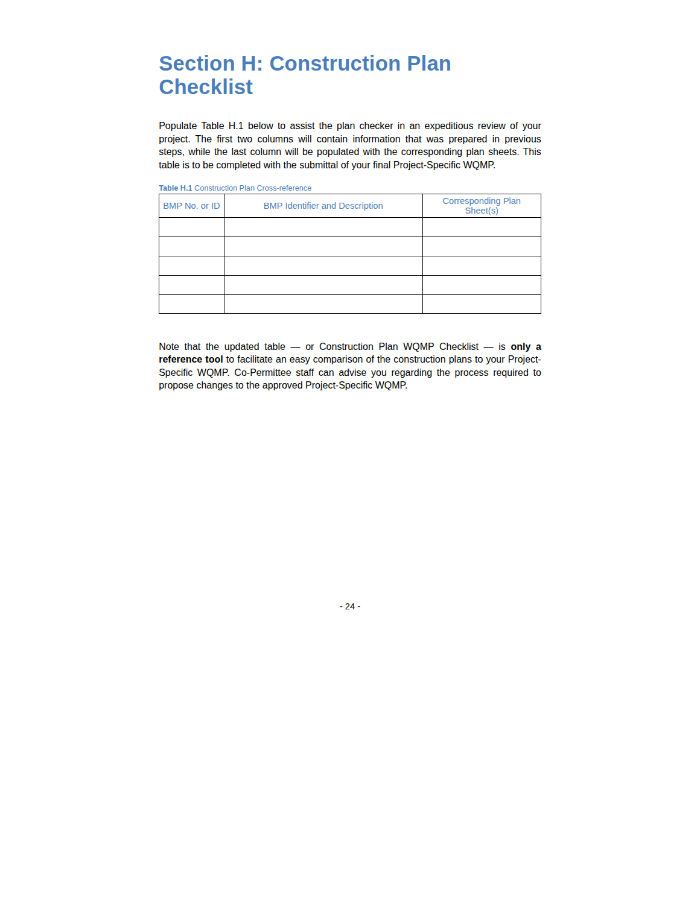Section H: Construction Plan Checklist
Populate Table H.1 below to assist the plan checker in an expeditious review of your project. The first two columns will contain information that was prepared in previous steps, while the last column will be populated with the corresponding plan sheets. This table is to be completed with the submittal of your final Project-Specific WQMP.
Table H.1 Construction Plan Cross-reference
| BMP No. or ID | BMP Identifier and Description | Corresponding Plan Sheet(s) |
| --- | --- | --- |
Note that the updated table — or Construction Plan WQMP Checklist — is only a reference tool to facilitate an easy comparison of the construction plans to your Project-Specific WQMP. Co-Permittee staff can advise you regarding the process required to propose changes to the approved Project-Specific WQMP.
- 24 -